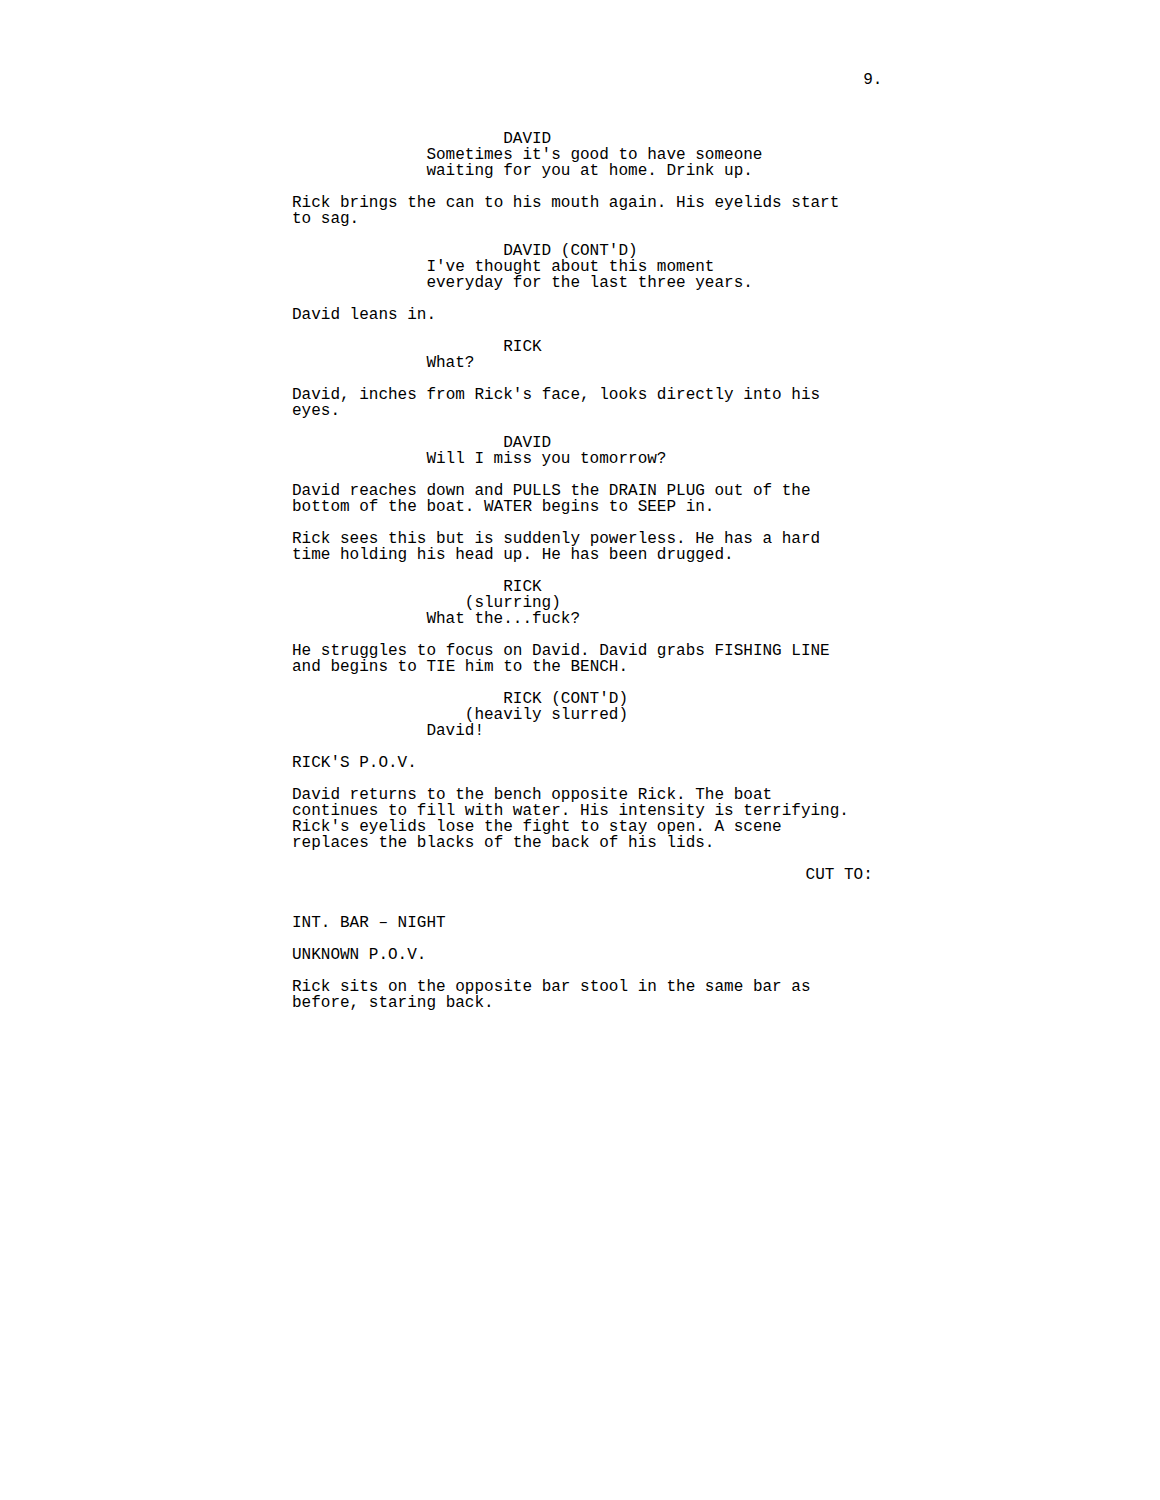9.
DAVID
Sometimes it's good to have someone waiting for you at home. Drink up.
Rick brings the can to his mouth again. His eyelids start to sag.
DAVID (CONT'D)
I've thought about this moment everyday for the last three years.
David leans in.
RICK
What?
David, inches from Rick's face, looks directly into his eyes.
DAVID
Will I miss you tomorrow?
David reaches down and PULLS the DRAIN PLUG out of the bottom of the boat. WATER begins to SEEP in.
Rick sees this but is suddenly powerless. He has a hard time holding his head up. He has been drugged.
RICK
(slurring)
What the...fuck?
He struggles to focus on David. David grabs FISHING LINE and begins to TIE him to the BENCH.
RICK (CONT'D)
(heavily slurred)
David!
RICK'S P.O.V.
David returns to the bench opposite Rick. The boat continues to fill with water. His intensity is terrifying. Rick's eyelids lose the fight to stay open. A scene replaces the blacks of the back of his lids.
CUT TO:
INT. BAR – NIGHT
UNKNOWN P.O.V.
Rick sits on the opposite bar stool in the same bar as before, staring back.